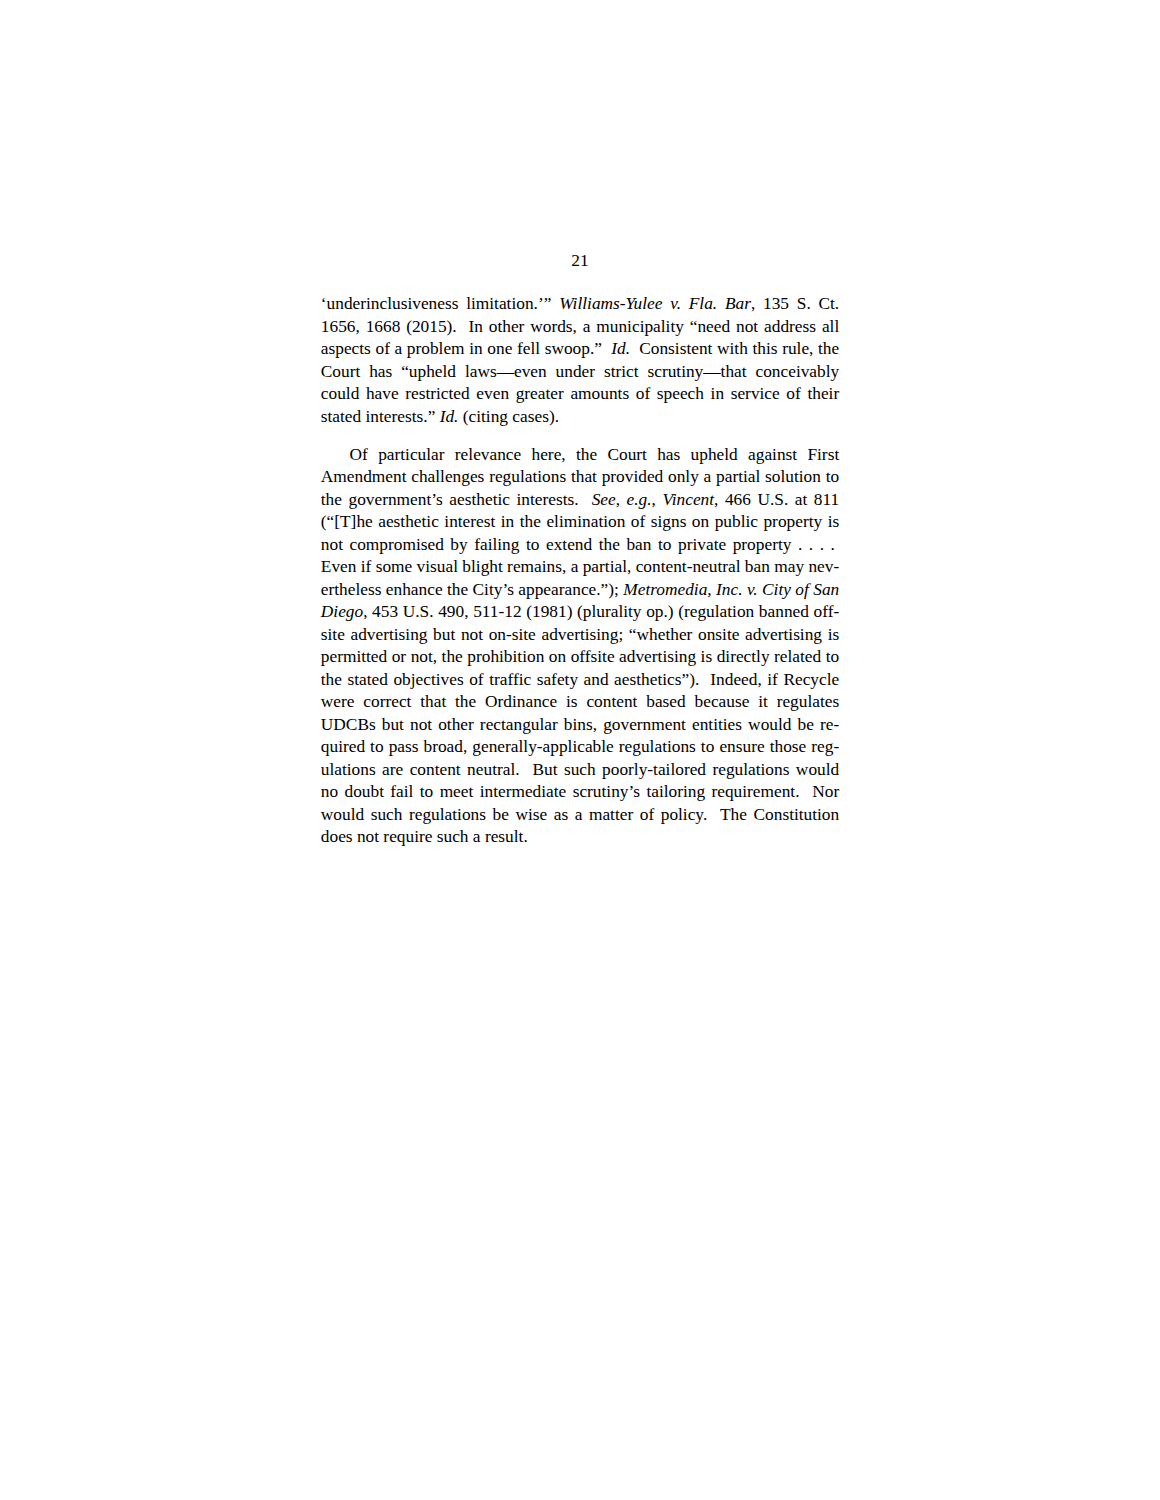21
‘underinclusiveness limitation.’” Williams-Yulee v. Fla. Bar, 135 S. Ct. 1656, 1668 (2015). In other words, a municipality “need not address all aspects of a problem in one fell swoop.” Id. Consistent with this rule, the Court has “upheld laws—even under strict scrutiny—that conceivably could have restricted even greater amounts of speech in service of their stated interests.” Id. (citing cases).
Of particular relevance here, the Court has upheld against First Amendment challenges regulations that provided only a partial solution to the government’s aesthetic interests. See, e.g., Vincent, 466 U.S. at 811 (“[T]he aesthetic interest in the elimination of signs on public property is not compromised by failing to extend the ban to private property . . . . Even if some visual blight remains, a partial, content-neutral ban may nevertheless enhance the City’s appearance.”); Metromedia, Inc. v. City of San Diego, 453 U.S. 490, 511-12 (1981) (plurality op.) (regulation banned offsite advertising but not on-site advertising; “whether onsite advertising is permitted or not, the prohibition on offsite advertising is directly related to the stated objectives of traffic safety and aesthetics”). Indeed, if Recycle were correct that the Ordinance is content based because it regulates UDCBs but not other rectangular bins, government entities would be required to pass broad, generally-applicable regulations to ensure those regulations are content neutral. But such poorly-tailored regulations would no doubt fail to meet intermediate scrutiny’s tailoring requirement. Nor would such regulations be wise as a matter of policy. The Constitution does not require such a result.